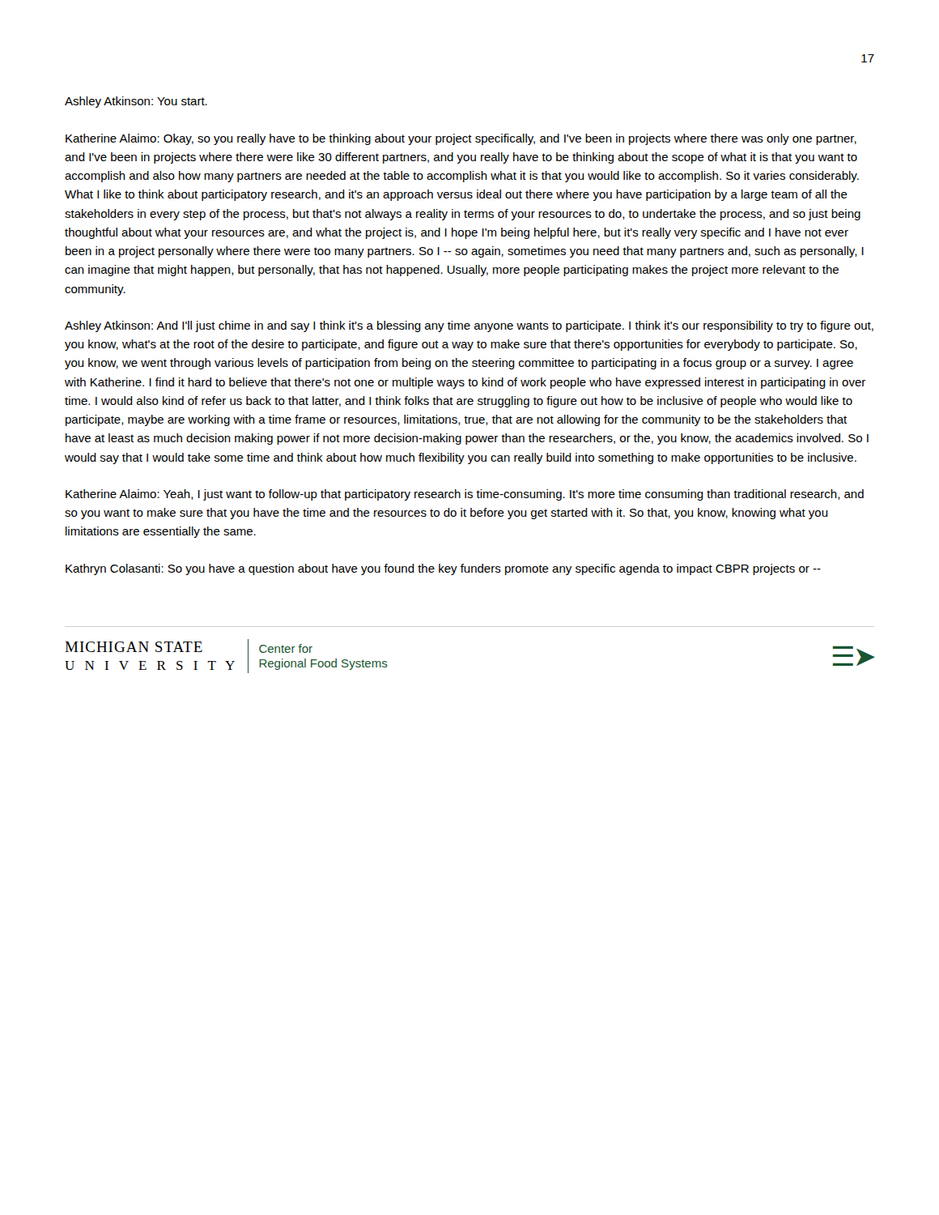17
Ashley Atkinson: You start.
Katherine Alaimo: Okay, so you really have to be thinking about your project specifically, and I've been in projects where there was only one partner, and I've been in projects where there were like 30 different partners, and you really have to be thinking about the scope of what it is that you want to accomplish and also how many partners are needed at the table to accomplish what it is that you would like to accomplish. So it varies considerably. What I like to think about participatory research, and it's an approach versus ideal out there where you have participation by a large team of all the stakeholders in every step of the process, but that's not always a reality in terms of your resources to do, to undertake the process, and so just being thoughtful about what your resources are, and what the project is, and I hope I'm being helpful here, but it's really very specific and I have not ever been in a project personally where there were too many partners. So I -- so again, sometimes you need that many partners and, such as personally, I can imagine that might happen, but personally, that has not happened. Usually, more people participating makes the project more relevant to the community.
Ashley Atkinson: And I'll just chime in and say I think it's a blessing any time anyone wants to participate. I think it's our responsibility to try to figure out, you know, what's at the root of the desire to participate, and figure out a way to make sure that there's opportunities for everybody to participate. So, you know, we went through various levels of participation from being on the steering committee to participating in a focus group or a survey. I agree with Katherine. I find it hard to believe that there's not one or multiple ways to kind of work people who have expressed interest in participating in over time. I would also kind of refer us back to that latter, and I think folks that are struggling to figure out how to be inclusive of people who would like to participate, maybe are working with a time frame or resources, limitations, true, that are not allowing for the community to be the stakeholders that have at least as much decision making power if not more decision-making power than the researchers, or the, you know, the academics involved. So I would say that I would take some time and think about how much flexibility you can really build into something to make opportunities to be inclusive.
Katherine Alaimo: Yeah, I just want to follow-up that participatory research is time-consuming. It's more time consuming than traditional research, and so you want to make sure that you have the time and the resources to do it before you get started with it. So that, you know, knowing what you limitations are essentially the same.
Kathryn Colasanti: So you have a question about have you found the key funders promote any specific agenda to impact CBPR projects or --
MICHIGAN STATE
U N I V E R S I T Y
Center for
Regional Food Systems
☰➤